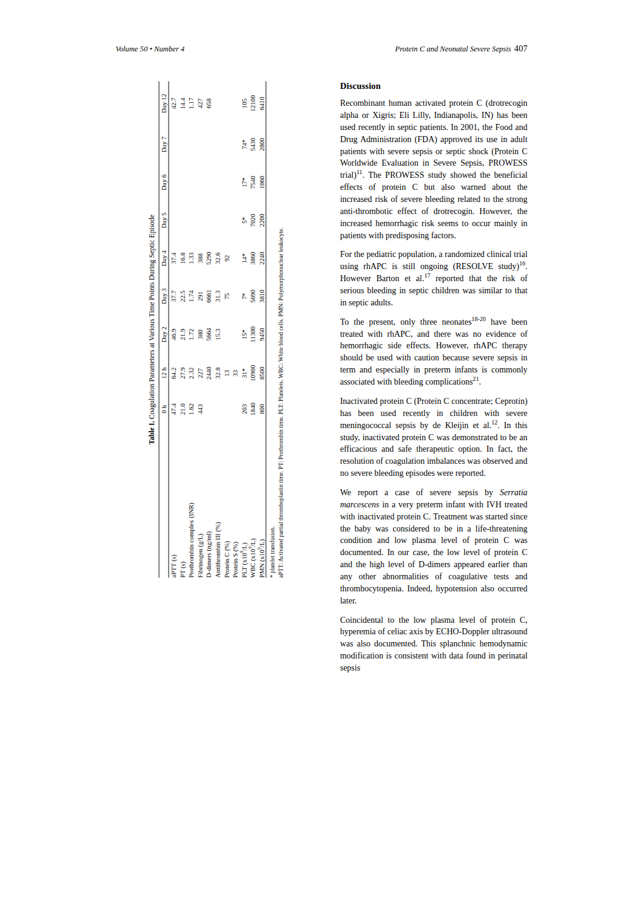Volume 50 • Number 4
Protein C and Neonatal Severe Sepsis407
Table I. Coagulation Parameters at Various Time Points During Septic Episode
| | 0 h | 12 h | Day 2 | Day 3 | Day 4 | Day 5 | Day 6 | Day 7 | Day 12 |
| --- | --- | --- | --- | --- | --- | --- | --- | --- | --- |
| aPTT (s) | 47.4 | 64.2 | 46.9 | 37.7 | 37.4 | | | | 42.7 |
| PT (s) | 21.0 | 27.9 | 21.9 | 22.5 | 16.8 | | | | 14.4 |
| Prothrombin complex (INR) | 1.62 | 2.32 | 1.72 | 1.74 | 1.33 | | | | 1.17 |
| Fibrinogen (g/L) | 443 | 227 | 380 | 291 | 388 | | | | 427 |
| D-dimers (ng/ml) | | 2440 | 5664 | 6661 | 5290 | | | | 658 |
| Antithrombin III (%) | | 32.8 | 15.3 | 31.3 | 32.6 | | | | |
| Protein C (%) | | 13 | | 75 | 92 | | | | |
| Protein S (%) | | 33 | | | | | | | |
| PLT (x10 9 /L) | 203 | 31* | 15* | 7* | 14* | 5* | 17* | 74* | 105 |
| WBC (x10 9 /L) | 1840 | 10900 | 11300 | 5690 | 3860 | 7020 | 7540 | 5430 | 12100 |
| PMN (x10 9 /L) | 800 | 8500 | 9450 | 3810 | 2240 | 2200 | 1060 | 2800 | 6410 |
* platelet transfusion.
aPTT: Activated partial thromboplastin time. PT: Prothrombin time. PLT: Platelets. WBC: White blood cells. PMN: Polymorphonuclear leukocyte.
Discussion
Recombinant human activated protein C (drotrecogin alpha or Xigris; Eli Lilly, Indianapolis, IN) has been used recently in septic patients. In 2001, the Food and Drug Administration (FDA) approved its use in adult patients with severe sepsis or septic shock (Protein C Worldwide Evaluation in Severe Sepsis, PROWESS trial)11. The PROWESS study showed the beneficial effects of protein C but also warned about the increased risk of severe bleeding related to the strong anti-thrombotic effect of drotrecogin. However, the increased hemorrhagic risk seems to occur mainly in patients with predisposing factors.
For the pediatric population, a randomized clinical trial using rhAPC is still ongoing (RESOLVE study)16. However Barton et al.17 reported that the risk of serious bleeding in septic children was similar to that in septic adults.
To the present, only three neonates18-20 have been treated with rhAPC, and there was no evidence of hemorrhagic side effects. However, rhAPC therapy should be used with caution because severe sepsis in term and especially in preterm infants is commonly associated with bleeding complications21.
Inactivated protein C (Protein C concentrate; Ceprotin) has been used recently in children with severe meningococcal sepsis by de Kleijin et al.12. In this study, inactivated protein C was demonstrated to be an efficacious and safe therapeutic option. In fact, the resolution of coagulation imbalances was observed and no severe bleeding episodes were reported.
We report a case of severe sepsis by Serratia marcescens in a very preterm infant with IVH treated with inactivated protein C. Treatment was started since the baby was considered to be in a life-threatening condition and low plasma level of protein C was documented. In our case, the low level of protein C and the high level of D-dimers appeared earlier than any other abnormalities of coagulative tests and thrombocytopenia. Indeed, hypotension also occurred later.
Coincidental to the low plasma level of protein C, hyperemia of celiac axis by ECHO-Doppler ultrasound was also documented. This splanchnic hemodynamic modification is consistent with data found in perinatal sepsis